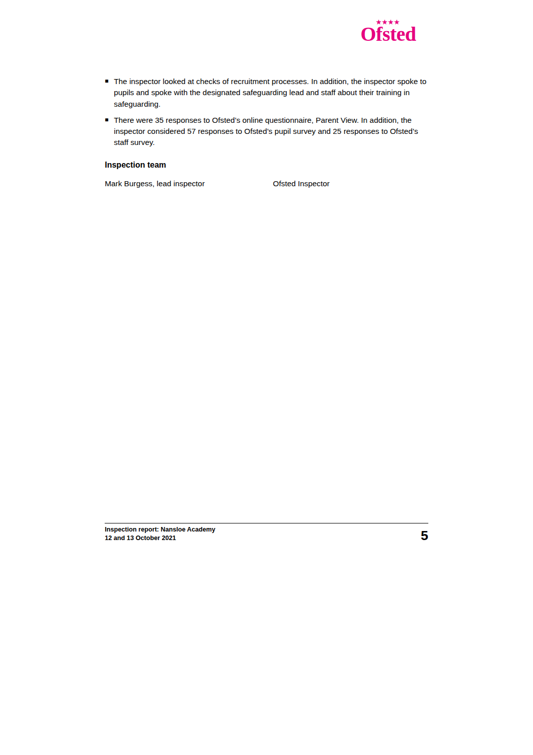★★★★
Ofsted
The inspector looked at checks of recruitment processes. In addition, the inspector spoke to pupils and spoke with the designated safeguarding lead and staff about their training in safeguarding.
There were 35 responses to Ofsted’s online questionnaire, Parent View. In addition, the inspector considered 57 responses to Ofsted’s pupil survey and 25 responses to Ofsted’s staff survey.
Inspection team
Mark Burgess, lead inspector
Ofsted Inspector
Inspection report: Nansloe Academy
12 and 13 October 2021
5